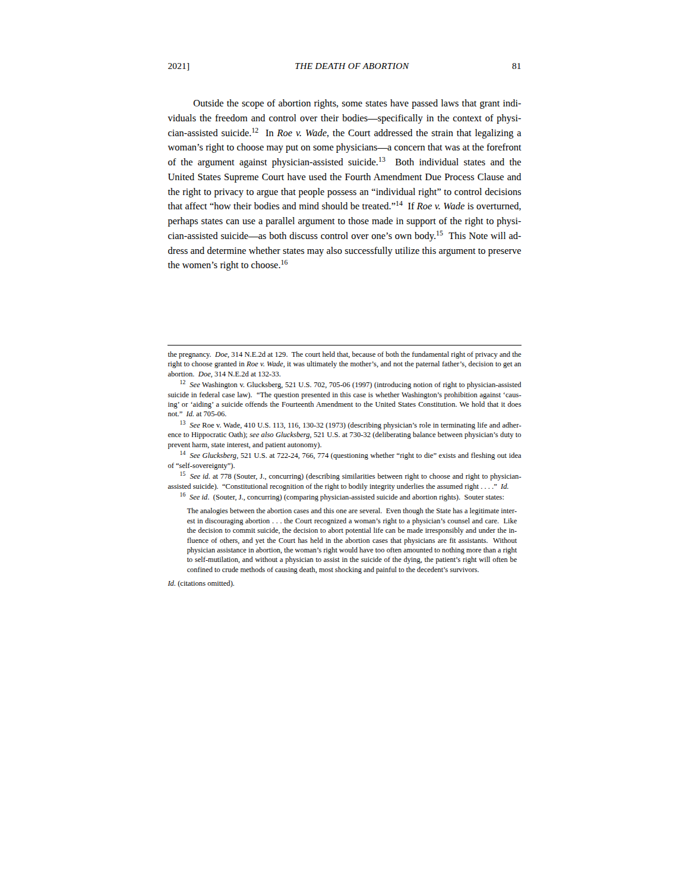2021] THE DEATH OF ABORTION 81
Outside the scope of abortion rights, some states have passed laws that grant individuals the freedom and control over their bodies—specifically in the context of physician-assisted suicide.12 In Roe v. Wade, the Court addressed the strain that legalizing a woman’s right to choose may put on some physicians—a concern that was at the forefront of the argument against physician-assisted suicide.13 Both individual states and the United States Supreme Court have used the Fourth Amendment Due Process Clause and the right to privacy to argue that people possess an “individual right” to control decisions that affect “how their bodies and mind should be treated.”14 If Roe v. Wade is overturned, perhaps states can use a parallel argument to those made in support of the right to physician-assisted suicide—as both discuss control over one’s own body.15 This Note will address and determine whether states may also successfully utilize this argument to preserve the women’s right to choose.16
the pregnancy. Doe, 314 N.E.2d at 129. The court held that, because of both the fundamental right of privacy and the right to choose granted in Roe v. Wade, it was ultimately the mother’s, and not the paternal father’s, decision to get an abortion. Doe, 314 N.E.2d at 132-33.
12 See Washington v. Glucksberg, 521 U.S. 702, 705-06 (1997) (introducing notion of right to physician-assisted suicide in federal case law). “The question presented in this case is whether Washington’s prohibition against ‘causing’ or ‘aiding’ a suicide offends the Fourteenth Amendment to the United States Constitution. We hold that it does not.” Id. at 705-06.
13 See Roe v. Wade, 410 U.S. 113, 116, 130-32 (1973) (describing physician’s role in terminating life and adherence to Hippocratic Oath); see also Glucksberg, 521 U.S. at 730-32 (deliberating balance between physician’s duty to prevent harm, state interest, and patient autonomy).
14 See Glucksberg, 521 U.S. at 722-24, 766, 774 (questioning whether “right to die” exists and fleshing out idea of “self-sovereignty”).
15 See id. at 778 (Souter, J., concurring) (describing similarities between right to choose and right to physician-assisted suicide). “Constitutional recognition of the right to bodily integrity underlies the assumed right . . . .” Id.
16 See id. (Souter, J., concurring) (comparing physician-assisted suicide and abortion rights). Souter states:
The analogies between the abortion cases and this one are several. Even though the State has a legitimate interest in discouraging abortion . . . the Court recognized a woman’s right to a physician’s counsel and care. Like the decision to commit suicide, the decision to abort potential life can be made irresponsibly and under the influence of others, and yet the Court has held in the abortion cases that physicians are fit assistants. Without physician assistance in abortion, the woman’s right would have too often amounted to nothing more than a right to self-mutilation, and without a physician to assist in the suicide of the dying, the patient’s right will often be confined to crude methods of causing death, most shocking and painful to the decedent’s survivors.
Id. (citations omitted).